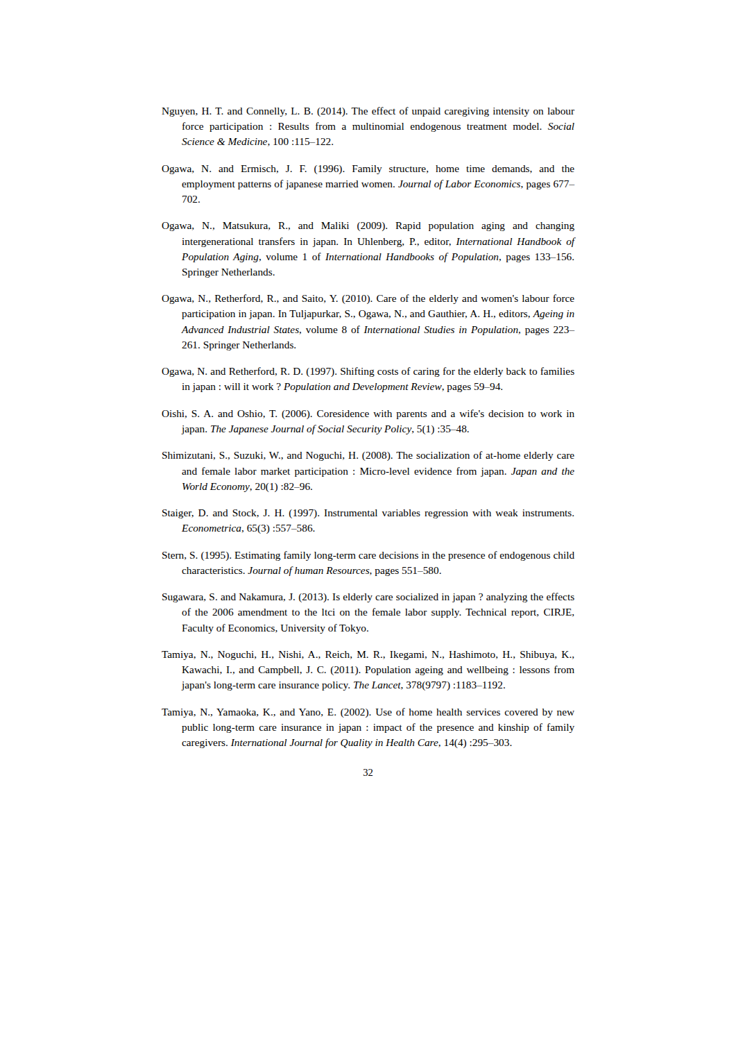Nguyen, H. T. and Connelly, L. B. (2014). The effect of unpaid caregiving intensity on labour force participation : Results from a multinomial endogenous treatment model. Social Science & Medicine, 100 :115–122.
Ogawa, N. and Ermisch, J. F. (1996). Family structure, home time demands, and the employment patterns of japanese married women. Journal of Labor Economics, pages 677–702.
Ogawa, N., Matsukura, R., and Maliki (2009). Rapid population aging and changing intergenerational transfers in japan. In Uhlenberg, P., editor, International Handbook of Population Aging, volume 1 of International Handbooks of Population, pages 133–156. Springer Netherlands.
Ogawa, N., Retherford, R., and Saito, Y. (2010). Care of the elderly and women's labour force participation in japan. In Tuljapurkar, S., Ogawa, N., and Gauthier, A. H., editors, Ageing in Advanced Industrial States, volume 8 of International Studies in Population, pages 223–261. Springer Netherlands.
Ogawa, N. and Retherford, R. D. (1997). Shifting costs of caring for the elderly back to families in japan : will it work ? Population and Development Review, pages 59–94.
Oishi, S. A. and Oshio, T. (2006). Coresidence with parents and a wife's decision to work in japan. The Japanese Journal of Social Security Policy, 5(1) :35–48.
Shimizutani, S., Suzuki, W., and Noguchi, H. (2008). The socialization of at-home elderly care and female labor market participation : Micro-level evidence from japan. Japan and the World Economy, 20(1) :82–96.
Staiger, D. and Stock, J. H. (1997). Instrumental variables regression with weak instruments. Econometrica, 65(3) :557–586.
Stern, S. (1995). Estimating family long-term care decisions in the presence of endogenous child characteristics. Journal of human Resources, pages 551–580.
Sugawara, S. and Nakamura, J. (2013). Is elderly care socialized in japan ? analyzing the effects of the 2006 amendment to the ltci on the female labor supply. Technical report, CIRJE, Faculty of Economics, University of Tokyo.
Tamiya, N., Noguchi, H., Nishi, A., Reich, M. R., Ikegami, N., Hashimoto, H., Shibuya, K., Kawachi, I., and Campbell, J. C. (2011). Population ageing and wellbeing : lessons from japan's long-term care insurance policy. The Lancet, 378(9797) :1183–1192.
Tamiya, N., Yamaoka, K., and Yano, E. (2002). Use of home health services covered by new public long-term care insurance in japan : impact of the presence and kinship of family caregivers. International Journal for Quality in Health Care, 14(4) :295–303.
32